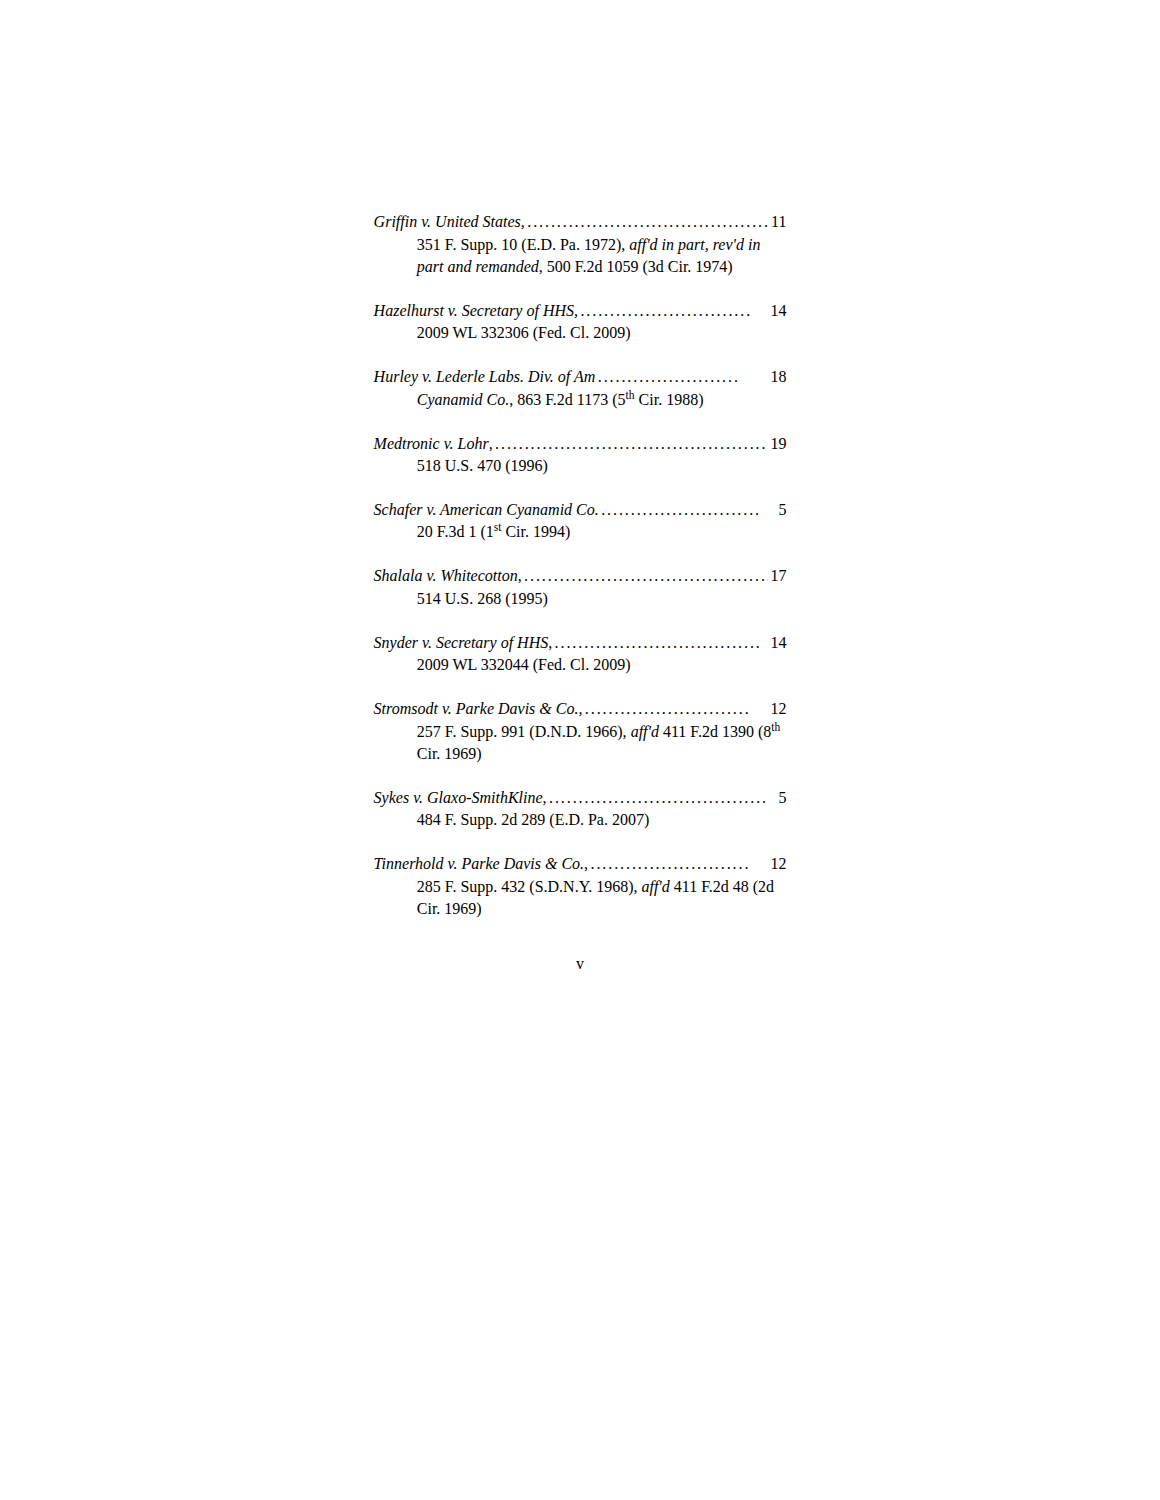Griffin v. United States, .......................................... 11
351 F. Supp. 10 (E.D. Pa. 1972), aff'd in part, rev'd in part and remanded, 500 F.2d 1059 (3d Cir. 1974)
Hazelhurst v. Secretary of HHS, ............................. 14
2009 WL 332306 (Fed. Cl. 2009)
Hurley v. Lederle Labs. Div. of Am ........................ 18
Cyanamid Co., 863 F.2d 1173 (5th Cir. 1988)
Medtronic v. Lohr, .................................................. 19
518 U.S. 470 (1996)
Schafer v. American Cyanamid Co. ........................... 5
20 F.3d 1 (1st Cir. 1994)
Shalala v. Whitecotton, .......................................... 17
514 U.S. 268 (1995)
Snyder v. Secretary of HHS, ................................... 14
2009 WL 332044 (Fed. Cl. 2009)
Stromsodt v. Parke Davis & Co., ............................ 12
257 F. Supp. 991 (D.N.D. 1966), aff'd 411 F.2d 1390 (8th Cir. 1969)
Sykes v. Glaxo-SmithKline, ..................................... 5
484 F. Supp. 2d 289 (E.D. Pa. 2007)
Tinnerhold v. Parke Davis & Co., ........................... 12
285 F. Supp. 432 (S.D.N.Y. 1968), aff'd 411 F.2d 48 (2d Cir. 1969)
v